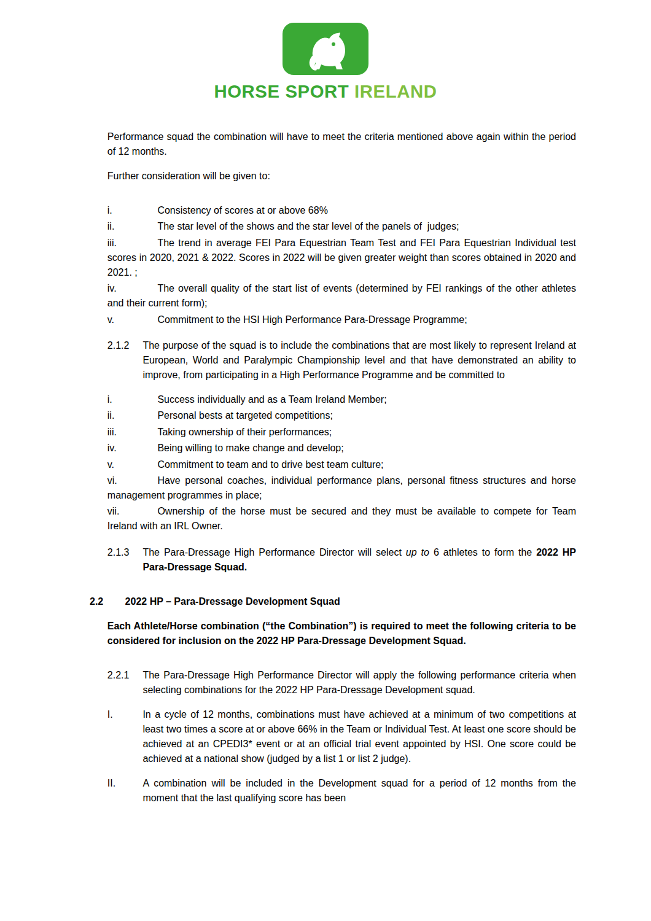HORSE SPORT IRELAND
Performance squad the combination will have to meet the criteria mentioned above again within the period of 12 months.
Further consideration will be given to:
i. Consistency of scores at or above 68%
ii. The star level of the shows and the star level of the panels of judges;
iii. The trend in average FEI Para Equestrian Team Test and FEI Para Equestrian Individual test scores in 2020, 2021 & 2022. Scores in 2022 will be given greater weight than scores obtained in 2020 and 2021. ;
iv. The overall quality of the start list of events (determined by FEI rankings of the other athletes and their current form);
v. Commitment to the HSI High Performance Para-Dressage Programme;
2.1.2 The purpose of the squad is to include the combinations that are most likely to represent Ireland at European, World and Paralympic Championship level and that have demonstrated an ability to improve, from participating in a High Performance Programme and be committed to
i. Success individually and as a Team Ireland Member;
ii. Personal bests at targeted competitions;
iii. Taking ownership of their performances;
iv. Being willing to make change and develop;
v. Commitment to team and to drive best team culture;
vi. Have personal coaches, individual performance plans, personal fitness structures and horse management programmes in place;
vii. Ownership of the horse must be secured and they must be available to compete for Team Ireland with an IRL Owner.
2.1.3 The Para-Dressage High Performance Director will select up to 6 athletes to form the 2022 HP Para-Dressage Squad.
2.2 2022 HP – Para-Dressage Development Squad
Each Athlete/Horse combination (“the Combination”) is required to meet the following criteria to be considered for inclusion on the 2022 HP Para-Dressage Development Squad.
2.2.1 The Para-Dressage High Performance Director will apply the following performance criteria when selecting combinations for the 2022 HP Para-Dressage Development squad.
I. In a cycle of 12 months, combinations must have achieved at a minimum of two competitions at least two times a score at or above 66% in the Team or Individual Test. At least one score should be achieved at an CPEDI3* event or at an official trial event appointed by HSI. One score could be achieved at a national show (judged by a list 1 or list 2 judge).
II. A combination will be included in the Development squad for a period of 12 months from the moment that the last qualifying score has been